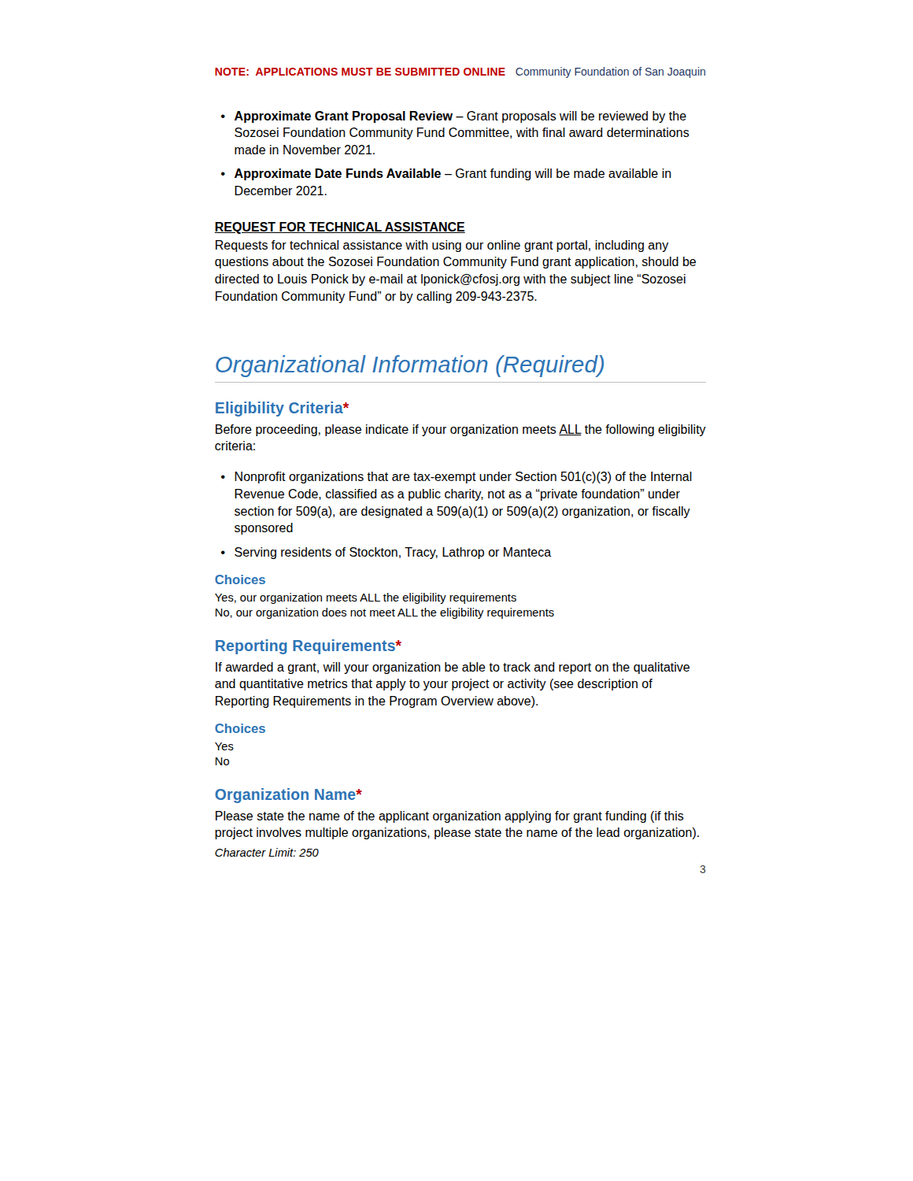NOTE: APPLICATIONS MUST BE SUBMITTED ONLINE Community Foundation of San Joaquin
Approximate Grant Proposal Review – Grant proposals will be reviewed by the Sozosei Foundation Community Fund Committee, with final award determinations made in November 2021.
Approximate Date Funds Available – Grant funding will be made available in December 2021.
REQUEST FOR TECHNICAL ASSISTANCE
Requests for technical assistance with using our online grant portal, including any questions about the Sozosei Foundation Community Fund grant application, should be directed to Louis Ponick by e-mail at lponick@cfosj.org with the subject line “Sozosei Foundation Community Fund” or by calling 209-943-2375.
Organizational Information (Required)
Eligibility Criteria*
Before proceeding, please indicate if your organization meets ALL the following eligibility criteria:
Nonprofit organizations that are tax-exempt under Section 501(c)(3) of the Internal Revenue Code, classified as a public charity, not as a “private foundation” under section for 509(a), are designated a 509(a)(1) or 509(a)(2) organization, or fiscally sponsored
Serving residents of Stockton, Tracy, Lathrop or Manteca
Choices
Yes, our organization meets ALL the eligibility requirements
No, our organization does not meet ALL the eligibility requirements
Reporting Requirements*
If awarded a grant, will your organization be able to track and report on the qualitative and quantitative metrics that apply to your project or activity (see description of Reporting Requirements in the Program Overview above).
Choices
Yes
No
Organization Name*
Please state the name of the applicant organization applying for grant funding (if this project involves multiple organizations, please state the name of the lead organization).
Character Limit: 250
3